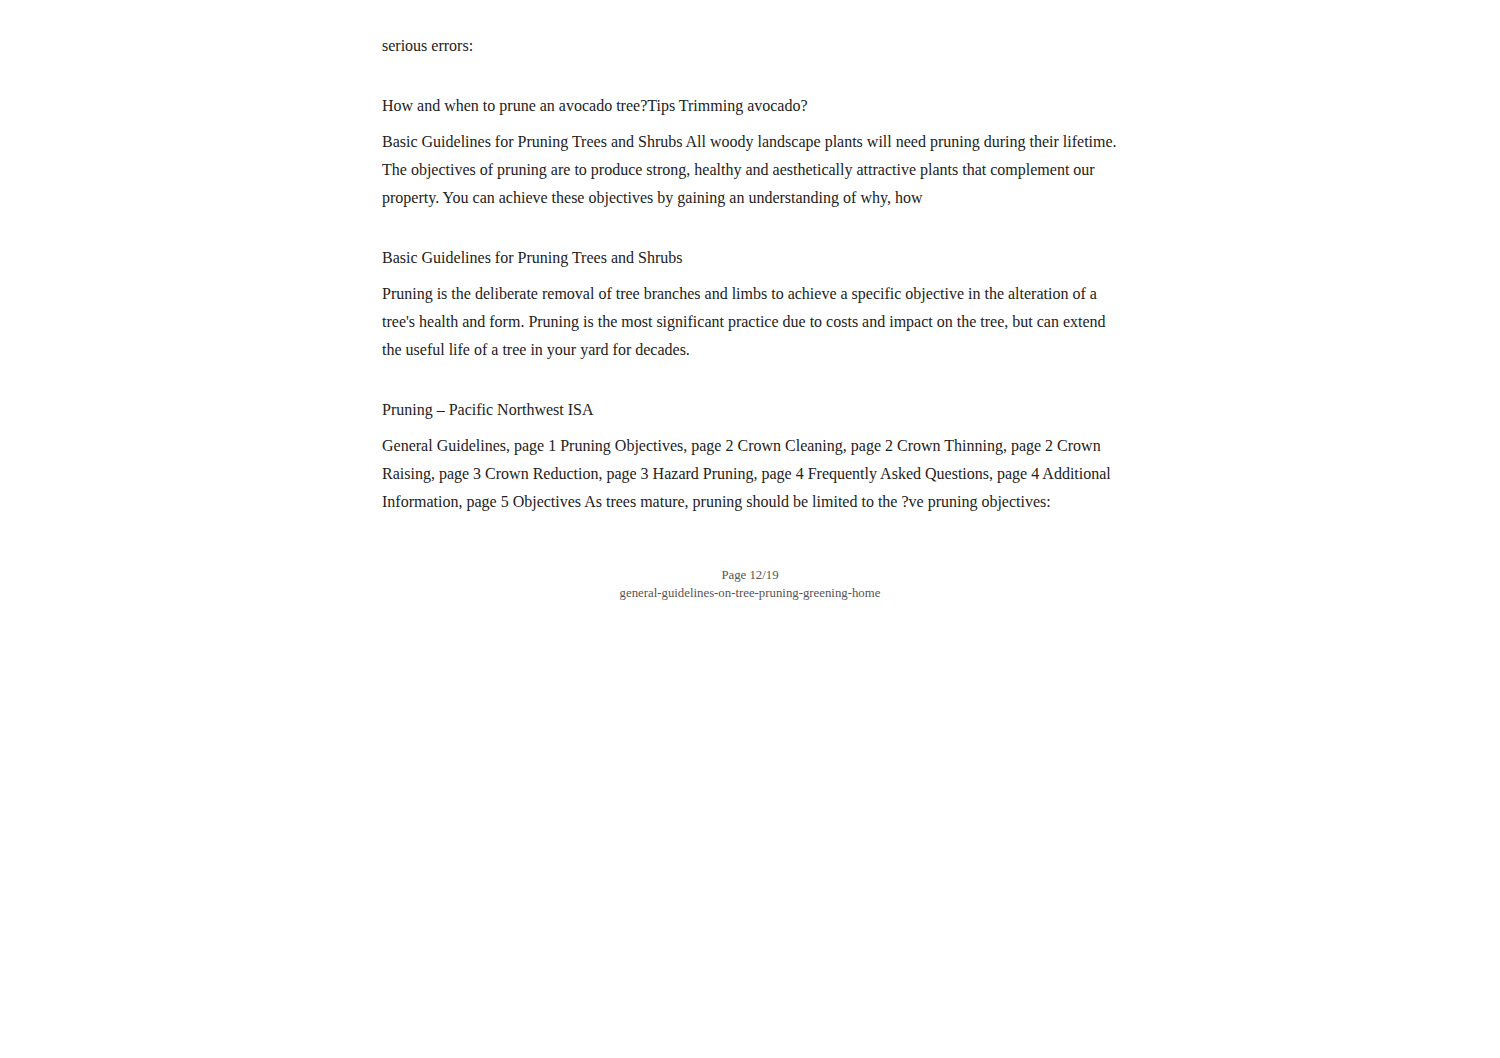serious errors:
How and when to prune an avocado tree?Tips Trimming avocado?
Basic Guidelines for Pruning Trees and Shrubs All woody landscape plants will need pruning during their lifetime. The objectives of pruning are to produce strong, healthy and aesthetically attractive plants that complement our property. You can achieve these objectives by gaining an understanding of why, how
Basic Guidelines for Pruning Trees and Shrubs
Pruning is the deliberate removal of tree branches and limbs to achieve a specific objective in the alteration of a tree's health and form. Pruning is the most significant practice due to costs and impact on the tree, but can extend the useful life of a tree in your yard for decades.
Pruning – Pacific Northwest ISA
General Guidelines, page 1 Pruning Objectives, page 2 Crown Cleaning, page 2 Crown Thinning, page 2 Crown Raising, page 3 Crown Reduction, page 3 Hazard Pruning, page 4 Frequently Asked Questions, page 4 Additional Information, page 5 Objectives As trees mature, pruning should be limited to the ?ve pruning objectives:
Page 12/19 general-guidelines-on-tree-pruning-greening-home